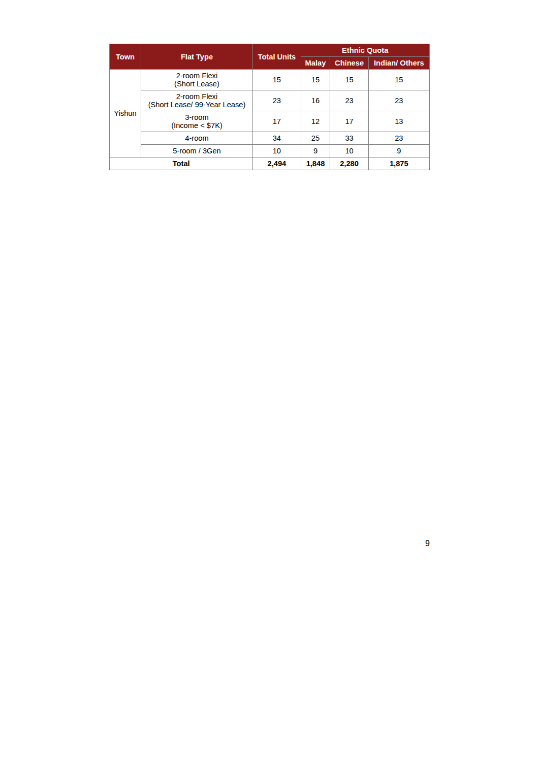| Town | Flat Type | Total Units | Ethnic Quota |
| --- | --- | --- | --- |
| Malay | Chinese | Indian/ Others |
| Yishun | 2-room Flexi (Short Lease) | 15 | 15 | 15 | 15 |
| 2-room Flexi (Short Lease/ 99-Year Lease) | 23 | 16 | 23 | 23 |
| 3-room (Income < $7K) | 17 | 12 | 17 | 13 |
| 4-room | 34 | 25 | 33 | 23 |
| 5-room / 3Gen | 10 | 9 | 10 | 9 |
| Total | 2,494 | 1,848 | 2,280 | 1,875 |
9